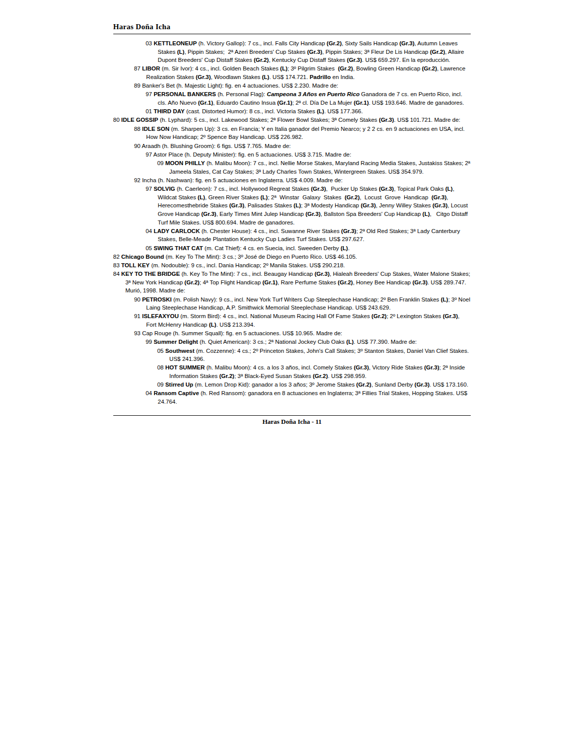Haras Doña Icha
03 KETTLEONEUP (h. Victory Gallop): 7 cs., incl. Falls City Handicap (Gr.2), Sixty Sails Handicap (Gr.3), Autumn Leaves Stakes (L), Pippin Stakes; 2ª Azeri Breeders' Cup Stakes (Gr.3), Pippin Stakes; 3ª Fleur De Lis Handicap (Gr.2), Allaire Dupont Breeders' Cup Distaff Stakes (Gr.2), Kentucky Cup Distaff Stakes (Gr.3). US$ 659.297. En la eproducción.
87 LIBOR (m. Sir Ivor): 4 cs., incl. Golden Beach Stakes (L); 3º Pilgrim Stakes (Gr.2), Bowling Green Handicap (Gr.2), Lawrence Realization Stakes (Gr.3), Woodlawn Stakes (L). US$ 174.721. Padrillo en India.
89 Banker's Bet (h. Majestic Light): fig. en 4 actuaciones. US$ 2.230. Madre de:
97 PERSONAL BANKERS (h. Personal Flag): Campeona 3 Años en Puerto Rico Ganadora de 7 cs. en Puerto Rico, incl. cls. Año Nuevo (Gr.1), Eduardo Cautino Insua (Gr.1); 2ª cl. Día De La Mujer (Gr.1). US$ 193.646. Madre de ganadores.
01 THIRD DAY (cast. Distorted Humor): 8 cs., incl. Victoria Stakes (L). US$ 177.366.
80 IDLE GOSSIP (h. Lyphard): 5 cs., incl. Lakewood Stakes; 2ª Flower Bowl Stakes; 3ª Comely Stakes (Gr.3). US$ 101.721. Madre de:
88 IDLE SON (m. Sharpen Up): 3 cs. en Francia; Y en Italia ganador del Premio Nearco; y 2 2 cs. en 9 actuaciones en USA, incl. How Now Handicap; 2º Spence Bay Handicap. US$ 226.982.
90 Araadh (h. Blushing Groom): 6 figs. US$ 7.765. Madre de:
97 Astor Place (h. Deputy Minister): fig. en 5 actuaciones. US$ 3.715. Madre de:
09 MOON PHILLY (h. Malibu Moon): 7 cs., incl. Nellie Morse Stakes, Maryland Racing Media Stakes, Justakiss Stakes; 2ª Jameela Stales, Cat Cay Stakes; 3ª Lady Charles Town Stakes, Wintergreen Stakes. US$ 354.979.
92 Incha (h. Nashwan): fig. en 5 actuaciones en Inglaterra. US$ 4.009. Madre de:
97 SOLVIG (h. Caerleon): 7 cs., incl. Hollywood Regreat Stakes (Gr.3), Pucker Up Stakes (Gr.3), Topical Park Oaks (L), Wildcat Stakes (L), Green River Stakes (L); 2ª Winstar Galaxy Stakes (Gr.2), Locust Grove Handicap (Gr.3), Herecomesthebride Stakes (Gr.3), Palisades Stakes (L); 3ª Modesty Handicap (Gr.3), Jenny Willey Stakes (Gr.3), Locust Grove Handicap (Gr.3), Early Times Mint Julep Handicap (Gr.3), Ballston Spa Breeders' Cup Handicap (L), Citgo Distaff Turf Mile Stakes. US$ 800.694. Madre de ganadores.
04 LADY CARLOCK (h. Chester House): 4 cs., incl. Suwanne River Stakes (Gr.3); 2ª Old Red Stakes; 3ª Lady Canterbury Stakes, Belle-Meade Plantation Kentucky Cup Ladies Turf Stakes. US$ 297.627.
05 SWING THAT CAT (m. Cat Thief): 4 cs. en Suecia, incl. Sweeden Derby (L).
82 Chicago Bound (m. Key To The Mint): 3 cs.; 3º José de Diego en Puerto Rico. US$ 46.105.
83 TOLL KEY (m. Nodouble): 9 cs., incl. Dania Handicap; 2º Manila Stakes. US$ 290.218.
84 KEY TO THE BRIDGE (h. Key To The Mint): 7 cs., incl. Beaugay Handicap (Gr.3), Hialeah Breeders' Cup Stakes, Water Malone Stakes; 3ª New York Handicap (Gr.2); 4ª Top Flight Handicap (Gr.1), Rare Perfume Stakes (Gr.2), Honey Bee Handicap (Gr.3). US$ 289.747. Murió, 1998. Madre de:
90 PETROSKI (m. Polish Navy): 9 cs., incl. New York Turf Writers Cup Steeplechase Handicap; 2º Ben Franklin Stakes (L); 3º Noel Laing Steeplechase Handicap, A.P. Smithwick Memorial Steeplechase Handicap. US$ 243.629.
91 ISLEFAXYOU (m. Storm Bird): 4 cs., incl. National Museum Racing Hall Of Fame Stakes (Gr.2); 2º Lexington Stakes (Gr.3), Fort McHenry Handicap (L). US$ 213.394.
93 Cap Rouge (h. Summer Squall): fig. en 5 actuaciones. US$ 10.965. Madre de:
99 Summer Delight (h. Quiet American): 3 cs.; 2ª National Jockey Club Oaks (L). US$ 77.390. Madre de:
05 Southwest (m. Cozzenne): 4 cs.; 2º Princeton Stakes, John's Call Stakes; 3º Stanton Stakes, Daniel Van Clief Stakes. US$ 241.396.
08 HOT SUMMER (h. Malibu Moon): 4 cs. a los 3 años, incl. Comely Stakes (Gr.3), Victory Ride Stakes (Gr.3); 2ª Inside Information Stakes (Gr.2); 3ª Black-Eyed Susan Stakes (Gr.2). US$ 298.959.
09 Stirred Up (m. Lemon Drop Kid): ganador a los 3 años; 3º Jerome Stakes (Gr.2), Sunland Derby (Gr.3). US$ 173.160.
04 Ransom Captive (h. Red Ransom): ganadora en 8 actuaciones en Inglaterra; 3ª Fillies Trial Stakes, Hopping Stakes. US$ 24.764.
Haras Doña Icha - 11